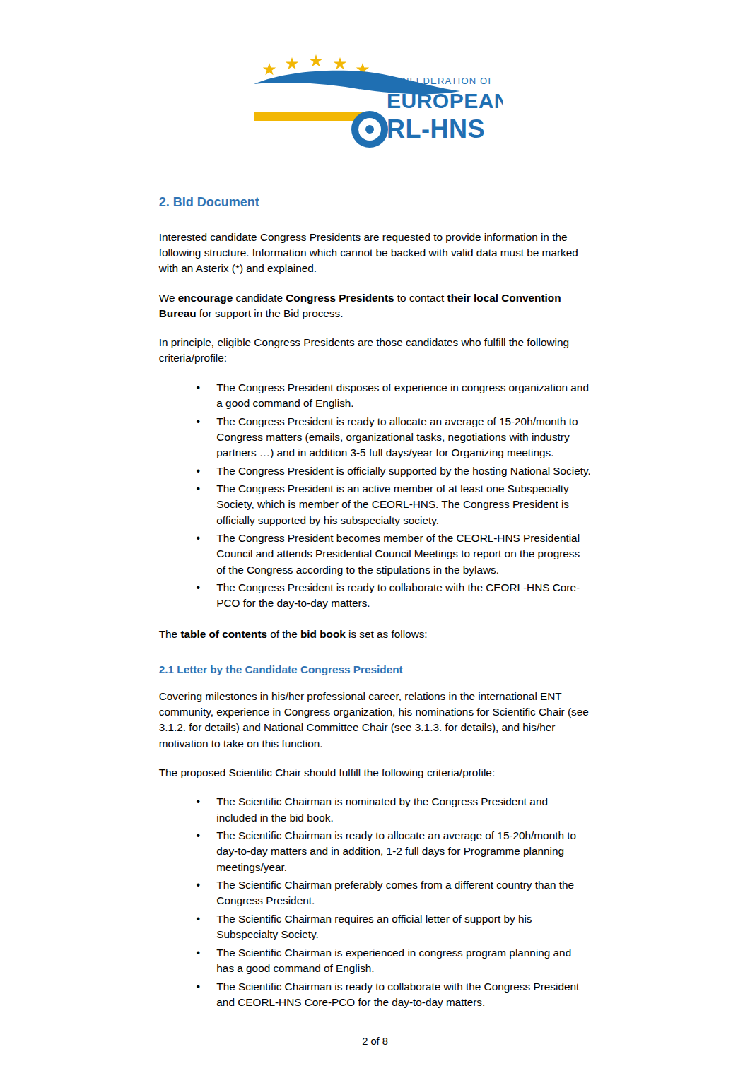CONFEDERATION OF EUROPEAN RL-HNS
2. Bid Document
Interested candidate Congress Presidents are requested to provide information in the following structure. Information which cannot be backed with valid data must be marked with an Asterix (*) and explained.
We encourage candidate Congress Presidents to contact their local Convention Bureau for support in the Bid process.
In principle, eligible Congress Presidents are those candidates who fulfill the following criteria/profile:
The Congress President disposes of experience in congress organization and a good command of English.
The Congress President is ready to allocate an average of 15-20h/month to Congress matters (emails, organizational tasks, negotiations with industry partners …) and in addition 3-5 full days/year for Organizing meetings.
The Congress President is officially supported by the hosting National Society.
The Congress President is an active member of at least one Subspecialty Society, which is member of the CEORL-HNS. The Congress President is officially supported by his subspecialty society.
The Congress President becomes member of the CEORL-HNS Presidential Council and attends Presidential Council Meetings to report on the progress of the Congress according to the stipulations in the bylaws.
The Congress President is ready to collaborate with the CEORL-HNS Core-PCO for the day-to-day matters.
The table of contents of the bid book is set as follows:
2.1 Letter by the Candidate Congress President
Covering milestones in his/her professional career, relations in the international ENT community, experience in Congress organization, his nominations for Scientific Chair (see 3.1.2. for details) and National Committee Chair (see 3.1.3. for details), and his/her motivation to take on this function.
The proposed Scientific Chair should fulfill the following criteria/profile:
The Scientific Chairman is nominated by the Congress President and included in the bid book.
The Scientific Chairman is ready to allocate an average of 15-20h/month to day-to-day matters and in addition, 1-2 full days for Programme planning meetings/year.
The Scientific Chairman preferably comes from a different country than the Congress President.
The Scientific Chairman requires an official letter of support by his Subspecialty Society.
The Scientific Chairman is experienced in congress program planning and has a good command of English.
The Scientific Chairman is ready to collaborate with the Congress President and CEORL-HNS Core-PCO for the day-to-day matters.
2 of 8